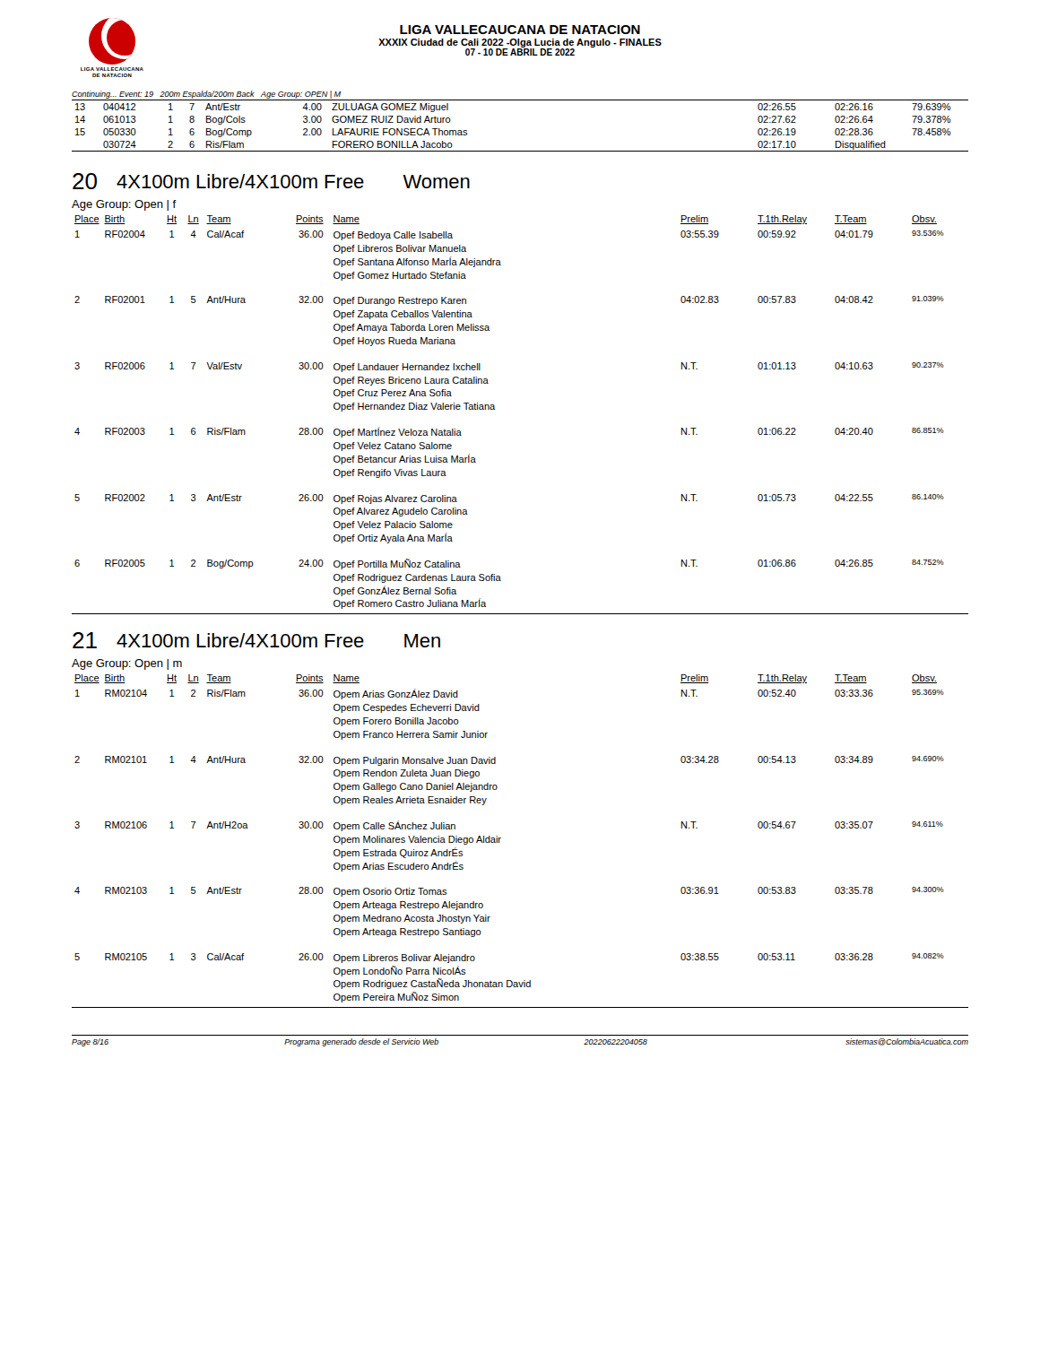LIGA VALLECAUCANA
DE NATACION
LIGA VALLECAUCANA DE NATACION
XXXIX Ciudad de Cali 2022 -Olga Lucia de Angulo - FINALES
07 - 10 DE ABRIL DE 2022
Continuing... Event: 19 200m Espalda/200m Back Age Group: OPEN | M
| 13 | 040412 | 1 | 7 | Ant/Estr | 4.00 | ZULUAGA GOMEZ Miguel | 02:26.55 | 02:26.16 | 79.639% |
| 14 | 061013 | 1 | 8 | Bog/Cols | 3.00 | GOMEZ RUIZ David Arturo | 02:27.62 | 02:26.64 | 79.378% |
| 15 | 050330 | 1 | 6 | Bog/Comp | 2.00 | LAFAURIE FONSECA Thomas | 02:26.19 | 02:28.36 | 78.458% |
| | 030724 | 2 | 6 | Ris/Flam | | FORERO BONILLA Jacobo | 02:17.10 | Disqualified | |
20 4X100m Libre/4X100m Free Women
Age Group: Open | f
| Place | Birth | Ht | Ln | Team | Points | Name | Prelim | T.1th.Relay | T.Team | Obsv. |
| 1 | RF02004 | 1 | 4 | Cal/Acaf | 36.00 | Opef Bedoya Calle Isabella Opef Libreros Bolivar Manuela Opef Santana Alfonso MarÍa Alejandra Opef Gomez Hurtado Stefania | 03:55.39 | 00:59.92 | 04:01.79 | 93.536% |
| 2 | RF02001 | 1 | 5 | Ant/Hura | 32.00 | Opef Durango Restrepo Karen Opef Zapata Ceballos Valentina Opef Amaya Taborda Loren Melissa Opef Hoyos Rueda Mariana | 04:02.83 | 00:57.83 | 04:08.42 | 91.039% |
| 3 | RF02006 | 1 | 7 | Val/Estv | 30.00 | Opef Landauer Hernandez Ixchell Opef Reyes Briceno Laura Catalina Opef Cruz Perez Ana Sofia Opef Hernandez Diaz Valerie Tatiana | N.T. | 01:01.13 | 04:10.63 | 90.237% |
| 4 | RF02003 | 1 | 6 | Ris/Flam | 28.00 | Opef MartÍnez Veloza Natalia Opef Velez Catano Salome Opef Betancur Arias Luisa MarÍa Opef Rengifo Vivas Laura | N.T. | 01:06.22 | 04:20.40 | 86.851% |
| 5 | RF02002 | 1 | 3 | Ant/Estr | 26.00 | Opef Rojas Alvarez Carolina Opef Alvarez Agudelo Carolina Opef Velez Palacio Salome Opef Ortiz Ayala Ana MarÍa | N.T. | 01:05.73 | 04:22.55 | 86.140% |
| 6 | RF02005 | 1 | 2 | Bog/Comp | 24.00 | Opef Portilla MuÑoz Catalina Opef Rodriguez Cardenas Laura Sofia Opef GonzÁlez Bernal Sofia Opef Romero Castro Juliana MarÍa | N.T. | 01:06.86 | 04:26.85 | 84.752% |
21 4X100m Libre/4X100m Free Men
Age Group: Open | m
| Place | Birth | Ht | Ln | Team | Points | Name | Prelim | T.1th.Relay | T.Team | Obsv. |
| 1 | RM02104 | 1 | 2 | Ris/Flam | 36.00 | Opem Arias GonzÁlez David Opem Cespedes Echeverri David Opem Forero Bonilla Jacobo Opem Franco Herrera Samir Junior | N.T. | 00:52.40 | 03:33.36 | 95.369% |
| 2 | RM02101 | 1 | 4 | Ant/Hura | 32.00 | Opem Pulgarin Monsalve Juan David Opem Rendon Zuleta Juan Diego Opem Gallego Cano Daniel Alejandro Opem Reales Arrieta Esnaider Rey | 03:34.28 | 00:54.13 | 03:34.89 | 94.690% |
| 3 | RM02106 | 1 | 7 | Ant/H2oa | 30.00 | Opem Calle SÁnchez Julian Opem Molinares Valencia Diego Aldair Opem Estrada Quiroz AndrÉs Opem Arias Escudero AndrÉs | N.T. | 00:54.67 | 03:35.07 | 94.611% |
| 4 | RM02103 | 1 | 5 | Ant/Estr | 28.00 | Opem Osorio Ortiz Tomas Opem Arteaga Restrepo Alejandro Opem Medrano Acosta Jhostyn Yair Opem Arteaga Restrepo Santiago | 03:36.91 | 00:53.83 | 03:35.78 | 94.300% |
| 5 | RM02105 | 1 | 3 | Cal/Acaf | 26.00 | Opem Libreros Bolivar Alejandro Opem LondoÑo Parra NicolÁs Opem Rodriguez CastaÑeda Jhonatan David Opem Pereira MuÑoz Simon | 03:38.55 | 00:53.11 | 03:36.28 | 94.082% |
Page 8/16 Programa generado desde el Servicio Web 20220622204058 sistemas@ColombiaAcuatica.com